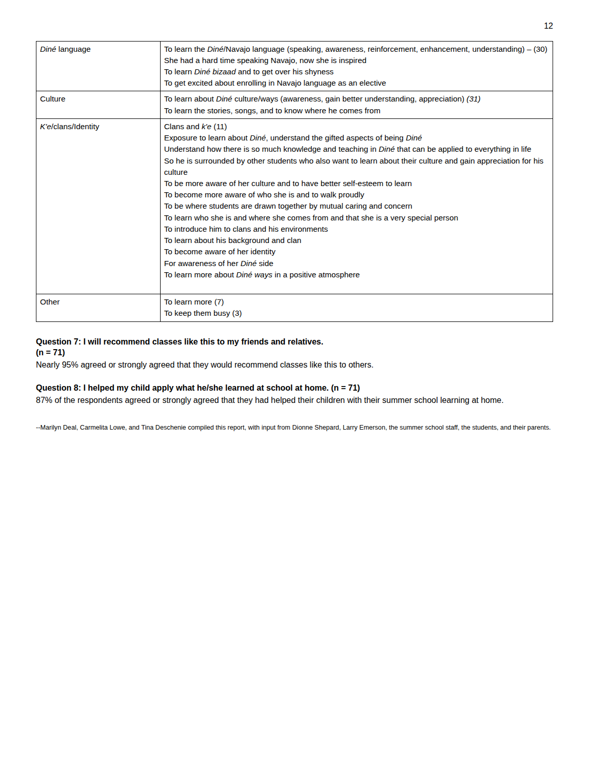12
| Diné language | To learn the Diné /Navajo language (speaking, awareness, reinforcement, enhancement, understanding) – (30) She had a hard time speaking Navajo, now she is inspired To learn Diné bizaad and to get over his shyness To get excited about enrolling in Navajo language as an elective |
| Culture | To learn about Diné culture/ways (awareness, gain better understanding, appreciation) (31) To learn the stories, songs, and to know where he comes from |
| K'e /clans/Identity | Clans and k'e (11) Exposure to learn about Diné , understand the gifted aspects of being Diné Understand how there is so much knowledge and teaching in Diné that can be applied to everything in life So he is surrounded by other students who also want to learn about their culture and gain appreciation for his culture To be more aware of her culture and to have better self-esteem to learn To become more aware of who she is and to walk proudly To be where students are drawn together by mutual caring and concern To learn who she is and where she comes from and that she is a very special person To introduce him to clans and his environments To learn about his background and clan To become aware of her identity For awareness of her Diné side To learn more about Diné ways in a positive atmosphere |
| Other | To learn more (7) To keep them busy (3) |
Question 7: I will recommend classes like this to my friends and relatives.
(n = 71)
Nearly 95% agreed or strongly agreed that they would recommend classes like this to others.
Question 8: I helped my child apply what he/she learned at school at home. (n = 71)
87% of the respondents agreed or strongly agreed that they had helped their children with their summer school learning at home.
--Marilyn Deal, Carmelita Lowe, and Tina Deschenie compiled this report, with input from Dionne Shepard, Larry Emerson, the summer school staff, the students, and their parents.